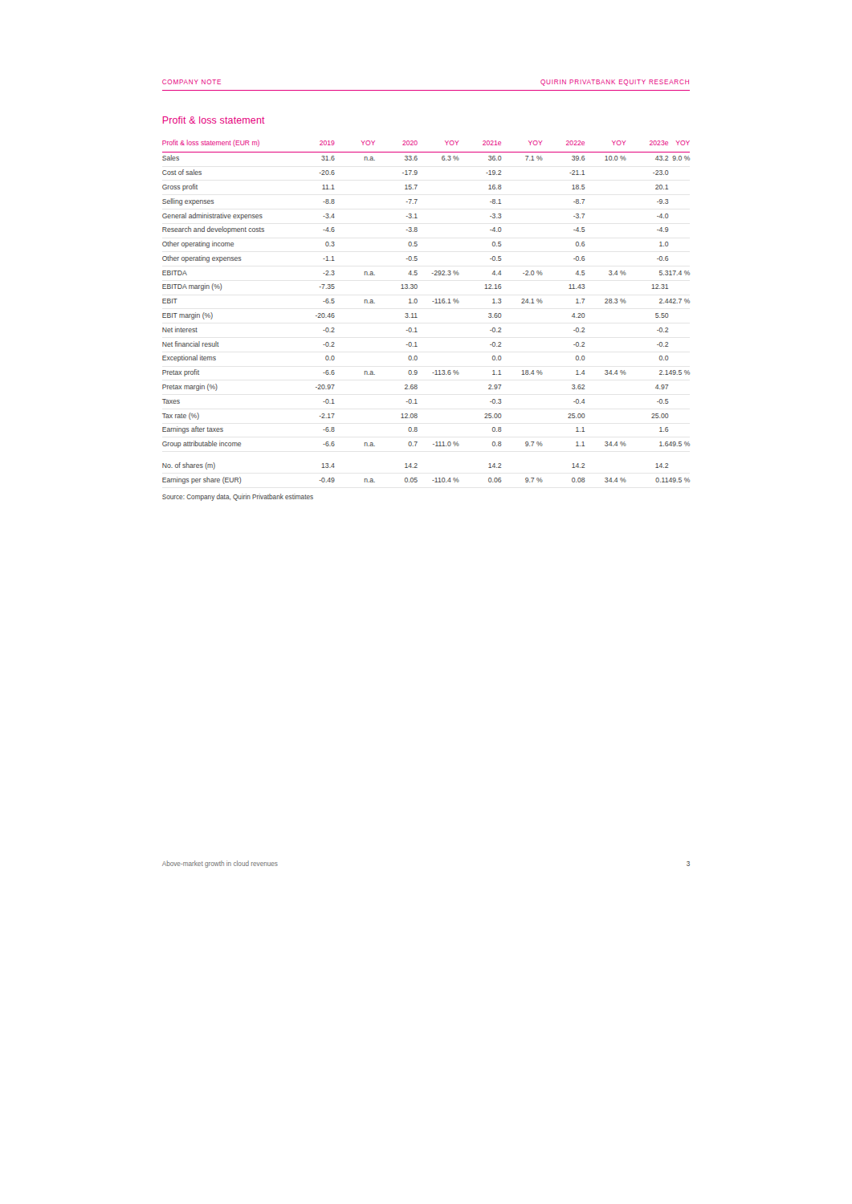Company Note
Quirin Privatbank Equity Research
Profit & loss statement
| Profit & loss statement (EUR m) | 2019 | YOY | 2020 | YOY | 2021e | YOY | 2022e | YOY | 2023e | YOY |
| --- | --- | --- | --- | --- | --- | --- | --- | --- | --- | --- |
| Sales | 31.6 | n.a. | 33.6 | 6.3 % | 36.0 | 7.1 % | 39.6 | 10.0 % | 43.2 | 9.0 % |
| Cost of sales | -20.6 | | -17.9 | | -19.2 | | -21.1 | | -23.0 | |
| Gross profit | 11.1 | | 15.7 | | 16.8 | | 18.5 | | 20.1 | |
| Selling expenses | -8.8 | | -7.7 | | -8.1 | | -8.7 | | -9.3 | |
| General administrative expenses | -3.4 | | -3.1 | | -3.3 | | -3.7 | | -4.0 | |
| Research and development costs | -4.6 | | -3.8 | | -4.0 | | -4.5 | | -4.9 | |
| Other operating income | 0.3 | | 0.5 | | 0.5 | | 0.6 | | 1.0 | |
| Other operating expenses | -1.1 | | -0.5 | | -0.5 | | -0.6 | | -0.6 | |
| EBITDA | -2.3 | n.a. | 4.5 | -292.3 % | 4.4 | -2.0 % | 4.5 | 3.4 % | 5.3 | 17.4 % |
| EBITDA margin (%) | -7.35 | | 13.30 | | 12.16 | | 11.43 | | 12.31 | |
| EBIT | -6.5 | n.a. | 1.0 | -116.1 % | 1.3 | 24.1 % | 1.7 | 28.3 % | 2.4 | 42.7 % |
| EBIT margin (%) | -20.46 | | 3.11 | | 3.60 | | 4.20 | | 5.50 | |
| Net interest | -0.2 | | -0.1 | | -0.2 | | -0.2 | | -0.2 | |
| Net financial result | -0.2 | | -0.1 | | -0.2 | | -0.2 | | -0.2 | |
| Exceptional items | 0.0 | | 0.0 | | 0.0 | | 0.0 | | 0.0 | |
| Pretax profit | -6.6 | n.a. | 0.9 | -113.6 % | 1.1 | 18.4 % | 1.4 | 34.4 % | 2.1 | 49.5 % |
| Pretax margin (%) | -20.97 | | 2.68 | | 2.97 | | 3.62 | | 4.97 | |
| Taxes | -0.1 | | -0.1 | | -0.3 | | -0.4 | | -0.5 | |
| Tax rate (%) | -2.17 | | 12.08 | | 25.00 | | 25.00 | | 25.00 | |
| Earnings after taxes | -6.8 | | 0.8 | | 0.8 | | 1.1 | | 1.6 | |
| Group attributable income | -6.6 | n.a. | 0.7 | -111.0 % | 0.8 | 9.7 % | 1.1 | 34.4 % | 1.6 | 49.5 % |
| No. of shares (m) | 13.4 | | 14.2 | | 14.2 | | 14.2 | | 14.2 | |
| Earnings per share (EUR) | -0.49 | n.a. | 0.05 | -110.4 % | 0.06 | 9.7 % | 0.08 | 34.4 % | 0.11 | 49.5 % |
Source: Company data, Quirin Privatbank estimates
Above-market growth in cloud revenues
3